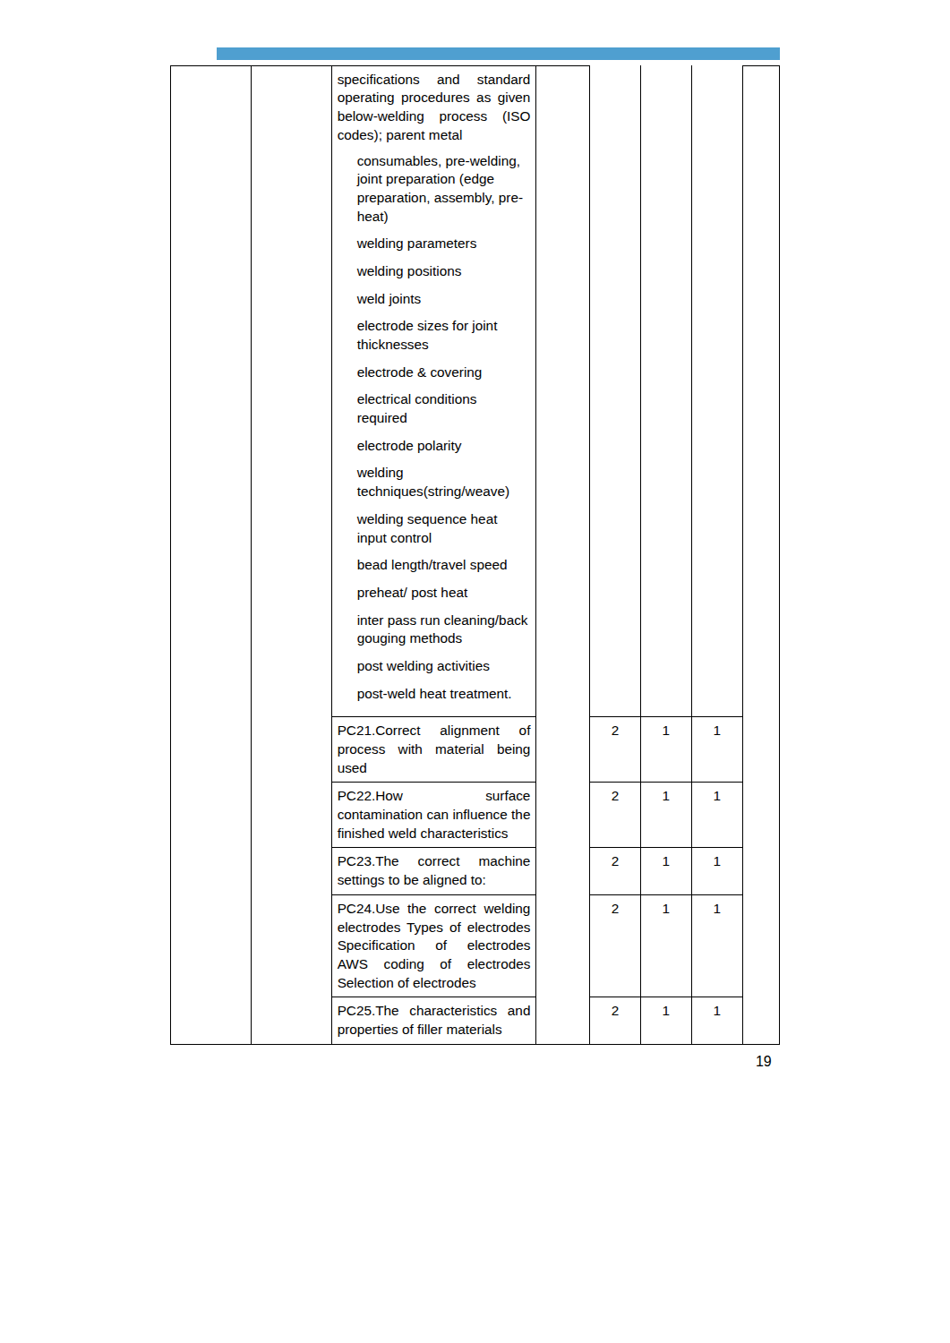| | | specifications and standard operating procedures as given below-welding process (ISO codes); parent metal consumables, pre-welding, joint preparation (edge preparation, assembly, pre-heat) welding parameters welding positions weld joints electrode sizes for joint thicknesses electrode & covering electrical conditions required electrode polarity welding techniques(string/weave) welding sequence heat input control bead length/travel speed preheat/ post heat inter pass run cleaning/back gouging methods post welding activities post-weld heat treatment. | | | | | |
| PC21.Correct alignment of process with material being used | 2 | 1 | 1 |
| PC22.How surface contamination can influence the finished weld characteristics | 2 | 1 | 1 |
| PC23.The correct machine settings to be aligned to: | 2 | 1 | 1 |
| PC24.Use the correct welding electrodes Types of electrodes Specification of electrodes AWS coding of electrodes Selection of electrodes | 2 | 1 | 1 |
| PC25.The characteristics and properties of filler materials | 2 | 1 | 1 |
19